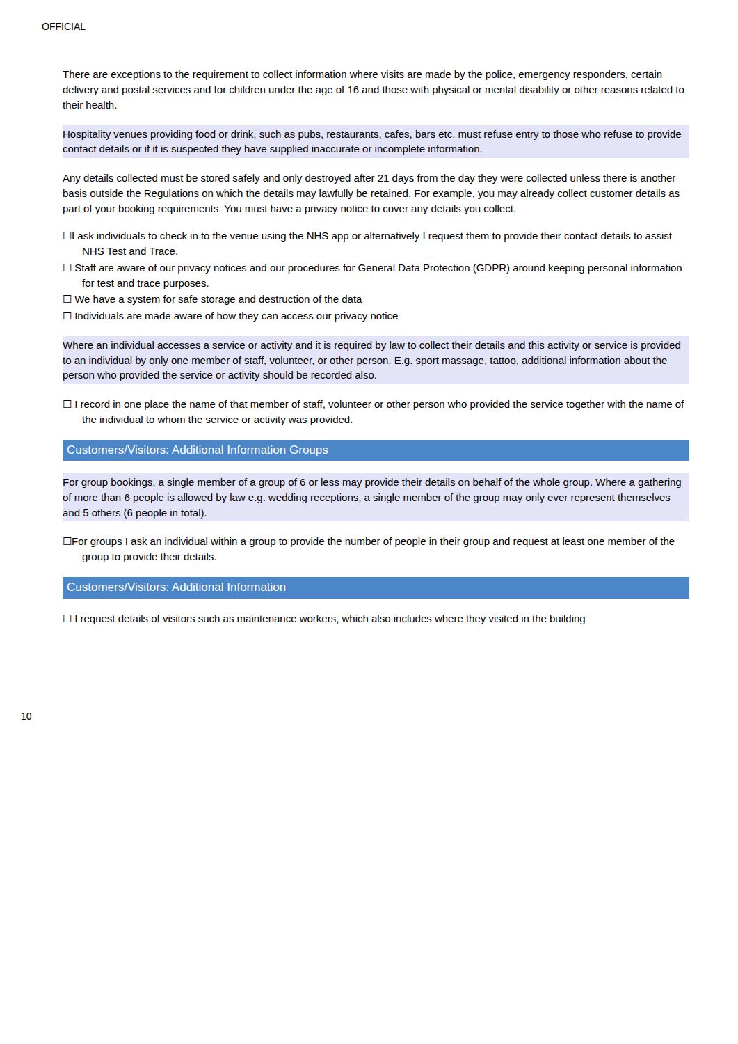OFFICIAL
There are exceptions to the requirement to collect information where visits are made by the police, emergency responders, certain delivery and postal services and for children under the age of 16 and those with physical or mental disability or other reasons related to their health.
Hospitality venues providing food or drink, such as pubs, restaurants, cafes, bars etc. must refuse entry to those who refuse to provide contact details or if it is suspected they have supplied inaccurate or incomplete information.
Any details collected must be stored safely and only destroyed after 21 days from the day they were collected unless there is another basis outside the Regulations on which the details may lawfully be retained. For example, you may already collect customer details as part of your booking requirements. You must have a privacy notice to cover any details you collect.
☐I ask individuals to check in to the venue using the NHS app or alternatively I request them to provide their contact details to assist NHS Test and Trace.
☐ Staff are aware of our privacy notices and our procedures for General Data Protection (GDPR) around keeping personal information for test and trace purposes.
☐ We have a system for safe storage and destruction of the data
☐ Individuals are made aware of how they can access our privacy notice
Where an individual accesses a service or activity and it is required by law to collect their details and this activity or service is provided to an individual by only one member of staff, volunteer, or other person. E.g. sport massage, tattoo, additional information about the person who provided the service or activity should be recorded also.
☐ I record in one place the name of that member of staff, volunteer or other person who provided the service together with the name of the individual to whom the service or activity was provided.
Customers/Visitors: Additional Information Groups
For group bookings, a single member of a group of 6 or less may provide their details on behalf of the whole group. Where a gathering of more than 6 people is allowed by law e.g. wedding receptions, a single member of the group may only ever represent themselves and 5 others (6 people in total).
☐For groups I ask an individual within a group to provide the number of people in their group and request at least one member of the group to provide their details.
Customers/Visitors: Additional Information
☐ I request details of visitors such as maintenance workers, which also includes where they visited in the building
10